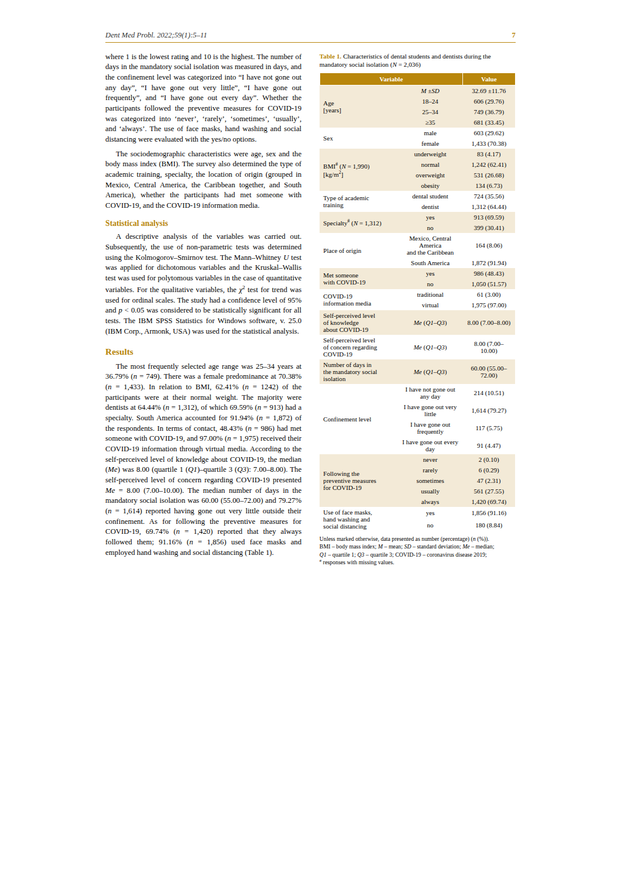Dent Med Probl. 2022;59(1):5–11
7
where 1 is the lowest rating and 10 is the highest. The number of days in the mandatory social isolation was measured in days, and the confinement level was categorized into “I have not gone out any day”, “I have gone out very little”, “I have gone out frequently”, and “I have gone out every day”. Whether the participants followed the preventive measures for COVID-19 was categorized into ‘never’, ‘rarely’, ‘sometimes’, ‘usually’, and ‘always’. The use of face masks, hand washing and social distancing were evaluated with the yes/no options.
The sociodemographic characteristics were age, sex and the body mass index (BMI). The survey also determined the type of academic training, specialty, the location of origin (grouped in Mexico, Central America, the Caribbean together, and South America), whether the participants had met someone with COVID-19, and the COVID-19 information media.
Statistical analysis
A descriptive analysis of the variables was carried out. Subsequently, the use of non-parametric tests was determined using the Kolmogorov–Smirnov test. The Mann–Whitney U test was applied for dichotomous variables and the Kruskal–Wallis test was used for polytomous variables in the case of quantitative variables. For the qualitative variables, the χ2 test for trend was used for ordinal scales. The study had a confidence level of 95% and p < 0.05 was considered to be statistically significant for all tests. The IBM SPSS Statistics for Windows software, v. 25.0 (IBM Corp., Armonk, USA) was used for the statistical analysis.
Results
The most frequently selected age range was 25–34 years at 36.79% (n = 749). There was a female predominance at 70.38% (n = 1,433). In relation to BMI, 62.41% (n = 1242) of the participants were at their normal weight. The majority were dentists at 64.44% (n = 1,312), of which 69.59% (n = 913) had a specialty. South America accounted for 91.94% (n = 1,872) of the respondents. In terms of contact, 48.43% (n = 986) had met someone with COVID-19, and 97.00% (n = 1,975) received their COVID-19 information through virtual media. According to the self-perceived level of knowledge about COVID-19, the median (Me) was 8.00 (quartile 1 (Q1)–quartile 3 (Q3): 7.00–8.00). The self-perceived level of concern regarding COVID-19 presented Me = 8.00 (7.00–10.00). The median number of days in the mandatory social isolation was 60.00 (55.00–72.00) and 79.27% (n = 1,614) reported having gone out very little outside their confinement. As for following the preventive measures for COVID-19, 69.74% (n = 1,420) reported that they always followed them; 91.16% (n = 1,856) used face masks and employed hand washing and social distancing (Table 1).
Table 1. Characteristics of dental students and dentists during the mandatory social isolation (N = 2,036)
| Variable | Value |
| --- | --- |
| Age [years] | M ± SD | 32.69 ±11.76 |
| 18–24 | 606 (29.76) |
| 25–34 | 749 (36.79) |
| ≥35 | 681 (33.45) |
| Sex | male | 603 (29.62) |
| female | 1,433 (70.38) |
| BMI # ( N = 1,990) [kg/m 2 ] | underweight | 83 (4.17) |
| normal | 1,242 (62.41) |
| overweight | 531 (26.68) |
| obesity | 134 (6.73) |
| Type of academic training | dental student | 724 (35.56) |
| dentist | 1,312 (64.44) |
| Specialty # ( N = 1,312) | yes | 913 (69.59) |
| no | 399 (30.41) |
| Place of origin | Mexico, Central America and the Caribbean | 164 (8.06) |
| South America | 1,872 (91.94) |
| Met someone with COVID-19 | yes | 986 (48.43) |
| no | 1,050 (51.57) |
| COVID-19 information media | traditional | 61 (3.00) |
| virtual | 1,975 (97.00) |
| Self-perceived level of knowledge about COVID-19 | Me ( Q1 – Q3 ) | 8.00 (7.00–8.00) |
| Self-perceived level of concern regarding COVID-19 | Me ( Q1 – Q3 ) | 8.00 (7.00–10.00) |
| Number of days in the mandatory social isolation | Me ( Q1 – Q3 ) | 60.00 (55.00–72.00) |
| Confinement level | I have not gone out any day | 214 (10.51) |
| I have gone out very little | 1,614 (79.27) |
| I have gone out frequently | 117 (5.75) |
| I have gone out every day | 91 (4.47) |
| Following the preventive measures for COVID-19 | never | 2 (0.10) |
| rarely | 6 (0.29) |
| sometimes | 47 (2.31) |
| usually | 561 (27.55) |
| always | 1,420 (69.74) |
| Use of face masks, hand washing and social distancing | yes | 1,856 (91.16) |
| no | 180 (8.84) |
Unless marked otherwise, data presented as number (percentage) (n (%)).
BMI – body mass index; M – mean; SD – standard deviation; Me – median;
Q1 – quartile 1; Q3 – quartile 3; COVID-19 – coronavirus disease 2019;
# responses with missing values.